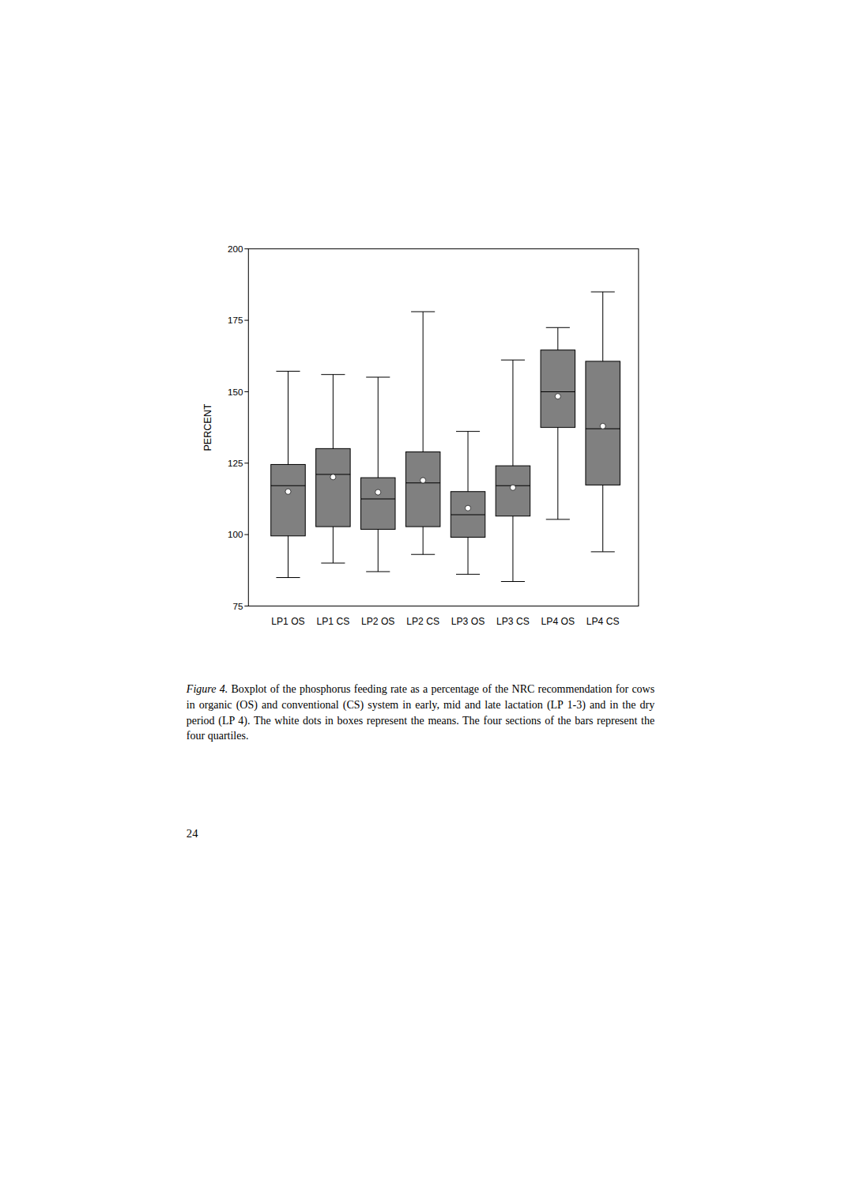Boxplot of phosphorus feeding rate as a percentage of the NRC recommendation Eight box-and-whisker plots comparing organic (OS) and conventional (CS) systems across lactation periods LP1 to LP4. Vertical axis labelled PERCENT from 75 to 200. PERCENT 200 175 150 125 100 75 Boxes: y mapping y = 560 - (value - 75) * 4.32 LP1 OS LP1 CS LP2 OS LP2 CS LP3 OS LP3 CS LP4 OS LP4 CS
Figure 4. Boxplot of the phosphorus feeding rate as a percentage of the NRC recommendation for cows in organic (OS) and conventional (CS) system in early, mid and late lactation (LP 1-3) and in the dry period (LP 4). The white dots in boxes represent the means. The four sections of the bars represent the four quartiles.
24